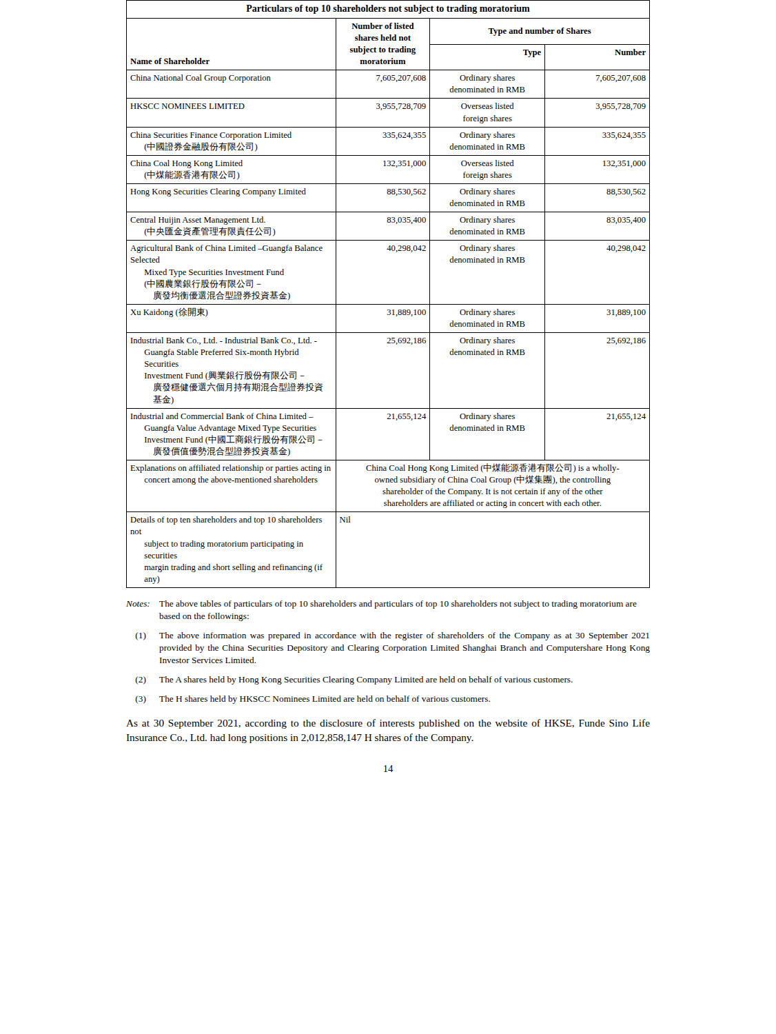| Particulars of top 10 shareholders not subject to trading moratorium |
| --- |
| Name of Shareholder | Number of listed shares held not subject to trading moratorium | Type and number of Shares |
| Type | Number |
| China National Coal Group Corporation | 7,605,207,608 | Ordinary shares denominated in RMB | 7,605,207,608 |
| HKSCC NOMINEES LIMITED | 3,955,728,709 | Overseas listed foreign shares | 3,955,728,709 |
| China Securities Finance Corporation Limited (中國證券金融股份有限公司) | 335,624,355 | Ordinary shares denominated in RMB | 335,624,355 |
| China Coal Hong Kong Limited (中煤能源香港有限公司) | 132,351,000 | Overseas listed foreign shares | 132,351,000 |
| Hong Kong Securities Clearing Company Limited | 88,530,562 | Ordinary shares denominated in RMB | 88,530,562 |
| Central Huijin Asset Management Ltd. (中央匯金資產管理有限責任公司) | 83,035,400 | Ordinary shares denominated in RMB | 83,035,400 |
| Agricultural Bank of China Limited –Guangfa Balance Selected Mixed Type Securities Investment Fund (中國農業銀行股份有限公司－ 廣發均衡優選混合型證券投資基金) | 40,298,042 | Ordinary shares denominated in RMB | 40,298,042 |
| Xu Kaidong (徐開東) | 31,889,100 | Ordinary shares denominated in RMB | 31,889,100 |
| Industrial Bank Co., Ltd. - Industrial Bank Co., Ltd. - Guangfa Stable Preferred Six-month Hybrid Securities Investment Fund (興業銀行股份有限公司－ 廣發穩健優選六個月持有期混合型證券投資基金) | 25,692,186 | Ordinary shares denominated in RMB | 25,692,186 |
| Industrial and Commercial Bank of China Limited – Guangfa Value Advantage Mixed Type Securities Investment Fund (中國工商銀行股份有限公司－ 廣發價值優勢混合型證券投資基金) | 21,655,124 | Ordinary shares denominated in RMB | 21,655,124 |
| Explanations on affiliated relationship or parties acting in concert among the above-mentioned shareholders | China Coal Hong Kong Limited (中煤能源香港有限公司) is a wholly- owned subsidiary of China Coal Group (中煤集團), the controlling shareholder of the Company. It is not certain if any of the other shareholders are affiliated or acting in concert with each other. |
| Details of top ten shareholders and top 10 shareholders not subject to trading moratorium participating in securities margin trading and short selling and refinancing (if any) | Nil |
Notes: The above tables of particulars of top 10 shareholders and particulars of top 10 shareholders not subject to trading moratorium are based on the followings:
(1) The above information was prepared in accordance with the register of shareholders of the Company as at 30 September 2021 provided by the China Securities Depository and Clearing Corporation Limited Shanghai Branch and Computershare Hong Kong Investor Services Limited.
(2) The A shares held by Hong Kong Securities Clearing Company Limited are held on behalf of various customers.
(3) The H shares held by HKSCC Nominees Limited are held on behalf of various customers.
As at 30 September 2021, according to the disclosure of interests published on the website of HKSE, Funde Sino Life Insurance Co., Ltd. had long positions in 2,012,858,147 H shares of the Company.
14